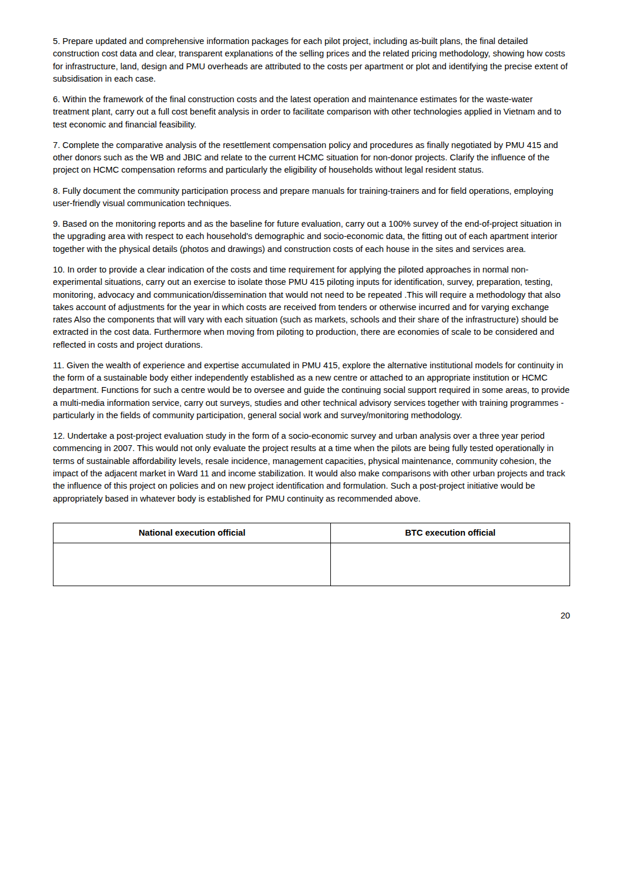5. Prepare updated and comprehensive information packages for each pilot project, including as-built plans, the final detailed construction cost data and clear, transparent explanations of the selling prices and the related pricing methodology, showing how costs for infrastructure, land, design and PMU overheads are attributed to the costs per apartment or plot and identifying the precise extent of subsidisation in each case.
6. Within the framework of the final construction costs and the latest operation and maintenance estimates for the waste-water treatment plant, carry out a full cost benefit analysis in order to facilitate comparison with other technologies applied in Vietnam and to test economic and financial feasibility.
7. Complete the comparative analysis of the resettlement compensation policy and procedures as finally negotiated by PMU 415 and other donors such as the WB and JBIC and relate to the current HCMC situation for non-donor projects. Clarify the influence of the project on HCMC compensation reforms and particularly the eligibility of households without legal resident status.
8. Fully document the community participation process and prepare manuals for training-trainers and for field operations, employing user-friendly visual communication techniques.
9. Based on the monitoring reports and as the baseline for future evaluation, carry out a 100% survey of the end-of-project situation in the upgrading area with respect to each household's demographic and socio-economic data, the fitting out of each apartment interior together with the physical details (photos and drawings) and construction costs of each house in the sites and services area.
10. In order to provide a clear indication of the costs and time requirement for applying the piloted approaches in normal non-experimental situations, carry out an exercise to isolate those PMU 415 piloting inputs for identification, survey, preparation, testing, monitoring, advocacy and communication/dissemination that would not need to be repeated .This will require a methodology that also takes account of adjustments for the year in which costs are received from tenders or otherwise incurred and for varying exchange rates Also the components that will vary with each situation (such as markets, schools and their share of the infrastructure) should be extracted in the cost data. Furthermore when moving from piloting to production, there are economies of scale to be considered and reflected in costs and project durations.
11. Given the wealth of experience and expertise accumulated in PMU 415, explore the alternative institutional models for continuity in the form of a sustainable body either independently established as a new centre or attached to an appropriate institution or HCMC department. Functions for such a centre would be to oversee and guide the continuing social support required in some areas, to provide a multi-media information service, carry out surveys, studies and other technical advisory services together with training programmes - particularly in the fields of community participation, general social work and survey/monitoring methodology.
12. Undertake a post-project evaluation study in the form of a socio-economic survey and urban analysis over a three year period commencing in 2007. This would not only evaluate the project results at a time when the pilots are being fully tested operationally in terms of sustainable affordability levels, resale incidence, management capacities, physical maintenance, community cohesion, the impact of the adjacent market in Ward 11 and income stabilization. It would also make comparisons with other urban projects and track the influence of this project on policies and on new project identification and formulation. Such a post-project initiative would be appropriately based in whatever body is established for PMU continuity as recommended above.
| National execution official | BTC execution official |
| --- | --- |
20